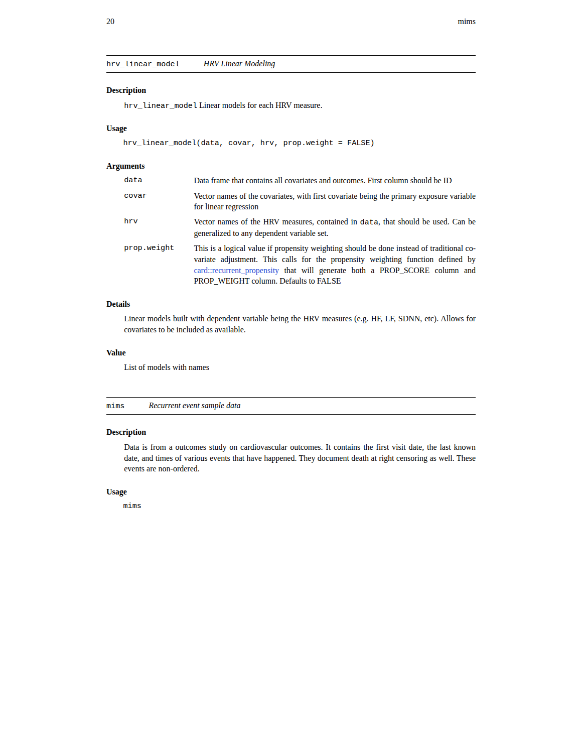20 mims
hrv_linear_model HRV Linear Modeling
Description
hrv_linear_model Linear models for each HRV measure.
Usage
hrv_linear_model(data, covar, hrv, prop.weight = FALSE)
Arguments
data
Data frame that contains all covariates and outcomes. First column should be ID
covar
Vector names of the covariates, with first covariate being the primary exposure variable for linear regression
hrv
Vector names of the HRV measures, contained in data, that should be used. Can be generalized to any dependent variable set.
prop.weight
This is a logical value if propensity weighting should be done instead of traditional covariate adjustment. This calls for the propensity weighting function defined by card::recurrent_propensity that will generate both a PROP_SCORE column and PROP_WEIGHT column. Defaults to FALSE
Details
Linear models built with dependent variable being the HRV measures (e.g. HF, LF, SDNN, etc). Allows for covariates to be included as available.
Value
List of models with names
mims Recurrent event sample data
Description
Data is from a outcomes study on cardiovascular outcomes. It contains the first visit date, the last known date, and times of various events that have happened. They document death at right censoring as well. These events are non-ordered.
Usage
mims